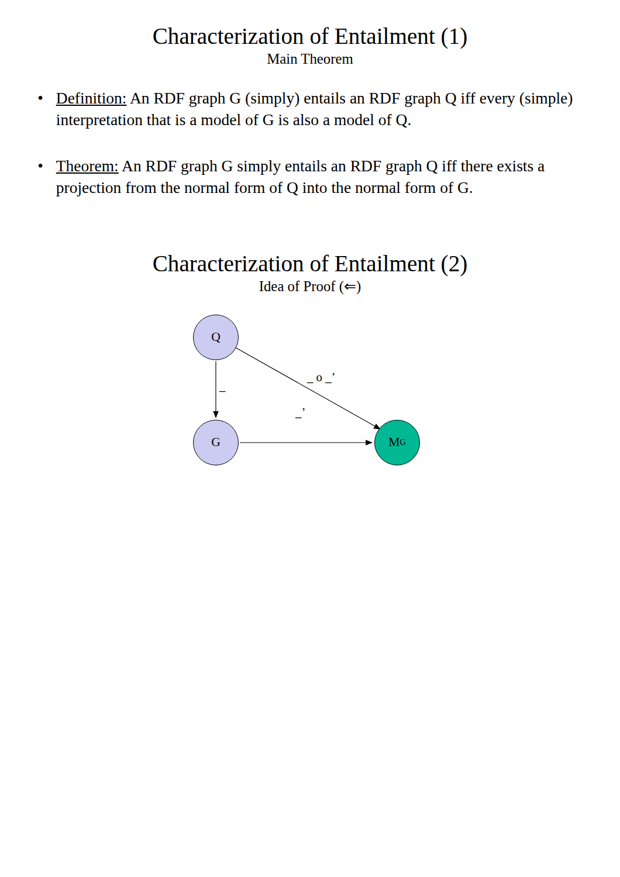Characterization of Entailment (1)
Main Theorem
Definition: An RDF graph G (simply) entails an RDF graph Q iff every (simple) interpretation that is a model of G is also a model of Q.
Theorem: An RDF graph G simply entails an RDF graph Q iff there exists a projection from the normal form of Q into the normal form of G.
Characterization of Entailment (2)
Idea of Proof (⇐)
Q
G
MG
_ _ o _’ _’